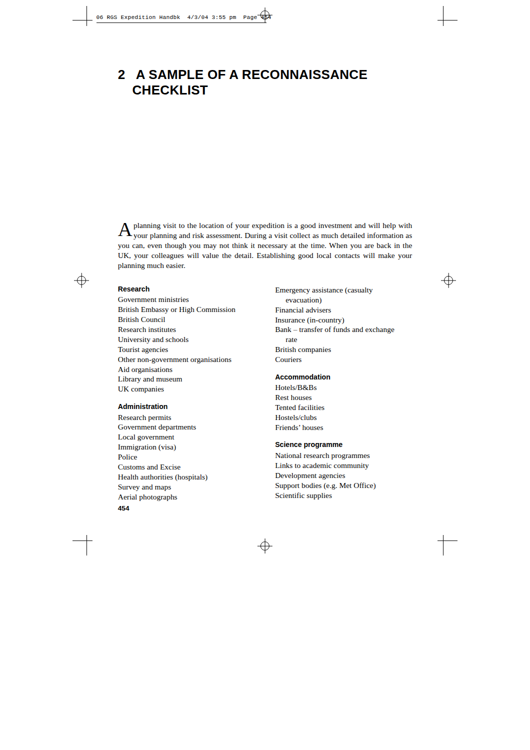06 RGS Expedition Handbk 4/3/04 3:55 pm Page 454
2 A SAMPLE OF A RECONNAISSANCE CHECKLIST
Aplanning visit to the location of your expedition is a good investment and will help with your planning and risk assessment. During a visit collect as much detailed information as you can, even though you may not think it necessary at the time. When you are back in the UK, your colleagues will value the detail. Establishing good local contacts will make your planning much easier.
Research
Government ministries
British Embassy or High Commission
British Council
Research institutes
University and schools
Tourist agencies
Other non-government organisations
Aid organisations
Library and museum
UK companies
Administration
Research permits
Government departments
Local government
Immigration (visa)
Police
Customs and Excise
Health authorities (hospitals)
Survey and maps
Aerial photographs
Emergency assistance (casualty
evacuation)
Financial advisers
Insurance (in-country)
Bank – transfer of funds and exchange
rate
British companies
Couriers
Accommodation
Hotels/B&Bs
Rest houses
Tented facilities
Hostels/clubs
Friends’ houses
Science programme
National research programmes
Links to academic community
Development agencies
Support bodies (e.g. Met Office)
Scientific supplies
454